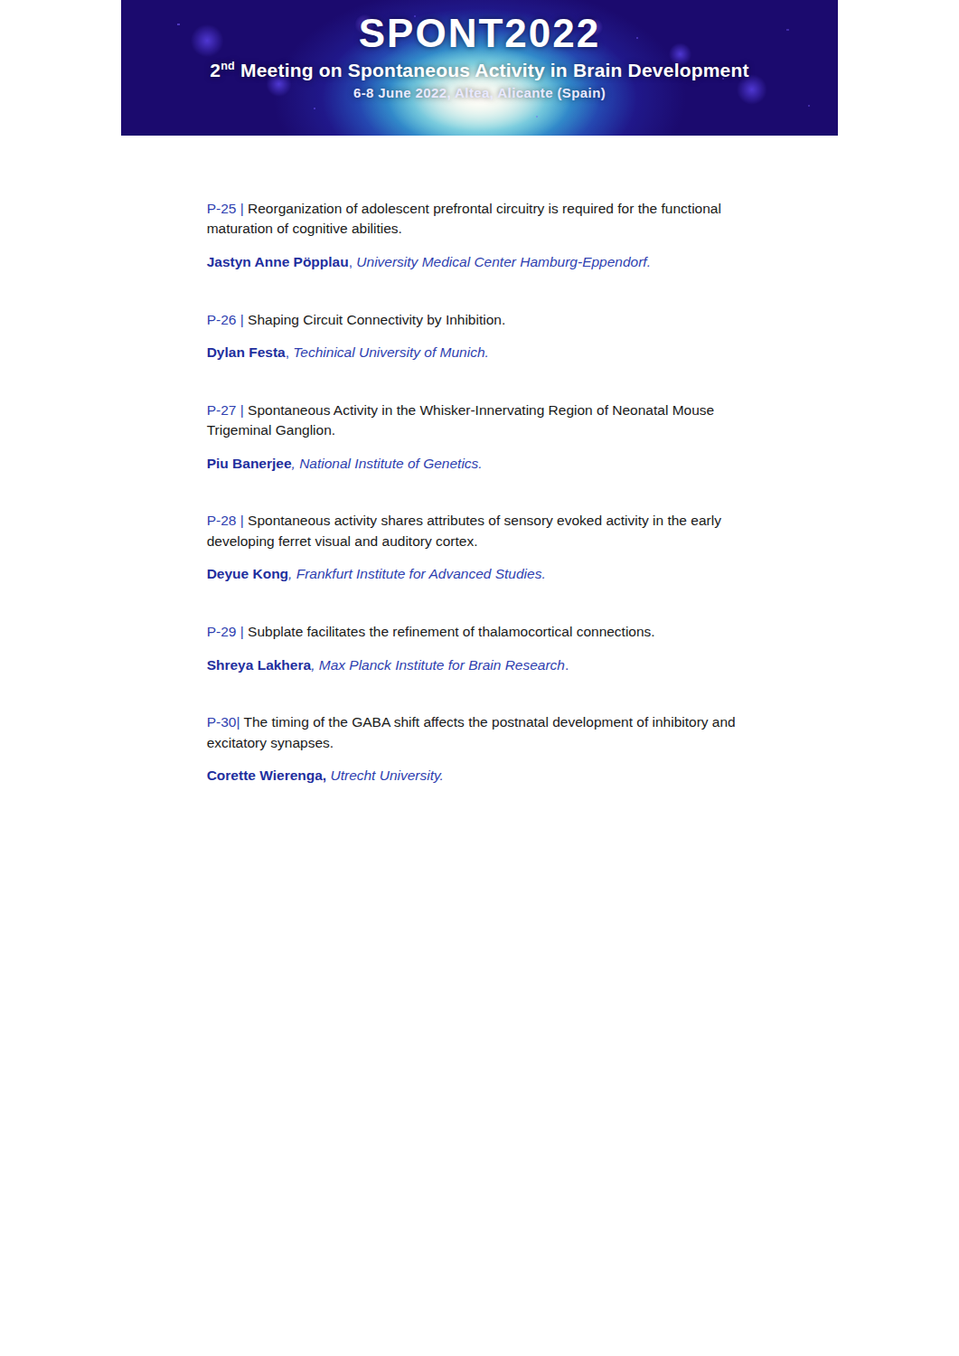SPONT2022
2nd Meeting on Spontaneous Activity in Brain Development
6-8 June 2022, Altea, Alicante (Spain)
P-25 | Reorganization of adolescent prefrontal circuitry is required for the functional maturation of cognitive abilities.
Jastyn Anne Pöpplau, University Medical Center Hamburg-Eppendorf.
P-26 | Shaping Circuit Connectivity by Inhibition.
Dylan Festa, Techinical University of Munich.
P-27 | Spontaneous Activity in the Whisker-Innervating Region of Neonatal Mouse Trigeminal Ganglion.
Piu Banerjee, National Institute of Genetics.
P-28 | Spontaneous activity shares attributes of sensory evoked activity in the early developing ferret visual and auditory cortex.
Deyue Kong, Frankfurt Institute for Advanced Studies.
P-29 | Subplate facilitates the refinement of thalamocortical connections.
Shreya Lakhera, Max Planck Institute for Brain Research.
P-30| The timing of the GABA shift affects the postnatal development of inhibitory and excitatory synapses.
Corette Wierenga, Utrecht University.